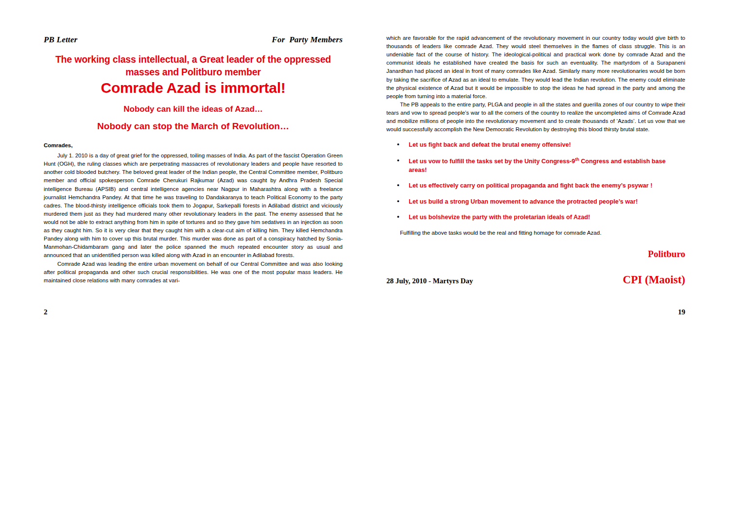PB Letter For Party Members
The working class intellectual, a Great leader of the oppressed masses and Politburo member
Comrade Azad is immortal!
Nobody can kill the ideas of Azad…
Nobody can stop the March of Revolution…
Comrades,
July 1. 2010 is a day of great grief for the oppressed, toiling masses of India. As part of the fascist Operation Green Hunt (OGH), the ruling classes which are perpetrating massacres of revolutionary leaders and people have resorted to another cold blooded butchery. The beloved great leader of the Indian people, the Central Committee member, Politburo member and official spokesperson Comrade Cherukuri Rajkumar (Azad) was caught by Andhra Pradesh Special intelligence Bureau (APSIB) and central intelligence agencies near Nagpur in Maharashtra along with a freelance journalist Hemchandra Pandey. At that time he was traveling to Dandakaranya to teach Political Economy to the party cadres. The blood-thirsty intelligence officials took them to Jogapur, Sarkepalli forests in Adilabad district and viciously murdered them just as they had murdered many other revolutionary leaders in the past. The enemy assessed that he would not be able to extract anything from him in spite of tortures and so they gave him sedatives in an injection as soon as they caught him. So it is very clear that they caught him with a clear-cut aim of killing him. They killed Hemchandra Pandey along with him to cover up this brutal murder. This murder was done as part of a conspiracy hatched by Sonia-Manmohan-Chidambaram gang and later the police spanned the much repeated encounter story as usual and announced that an unidentified person was killed along with Azad in an encounter in Adilabad forests.
Comrade Azad was leading the entire urban movement on behalf of our Central Committee and was also looking after political propaganda and other such crucial responsibilities. He was one of the most popular mass leaders. He maintained close relations with many comrades at vari-
which are favorable for the rapid advancement of the revolutionary movement in our country today would give birth to thousands of leaders like comrade Azad. They would steel themselves in the flames of class struggle. This is an undeniable fact of the course of history. The ideological-political and practical work done by comrade Azad and the communist ideals he established have created the basis for such an eventuality. The martyrdom of a Surapaneni Janardhan had placed an ideal in front of many comrades like Azad. Similarly many more revolutionaries would be born by taking the sacrifice of Azad as an ideal to emulate. They would lead the Indian revolution. The enemy could eliminate the physical existence of Azad but it would be impossible to stop the ideas he had spread in the party and among the people from turning into a material force.
The PB appeals to the entire party, PLGA and people in all the states and guerilla zones of our country to wipe their tears and vow to spread people’s war to all the corners of the country to realize the uncompleted aims of Comrade Azad and mobilize millions of people into the revolutionary movement and to create thousands of ‘Azads’. Let us vow that we would successfully accomplish the New Democratic Revolution by destroying this blood thirsty brutal state.
Let us fight back and defeat the brutal enemy offensive!
Let us vow to fulfill the tasks set by the Unity Congress-9th Congress and establish base areas!
Let us effectively carry on political propaganda and fight back the enemy’s psywar !
Let us build a strong Urban movement to advance the protracted people’s war!
Let us bolshevize the party with the proletarian ideals of Azad!
Fulfilling the above tasks would be the real and fitting homage for comrade Azad.
Politburo
28 July, 2010 - Martyrs Day CPI (Maoist)
2 19